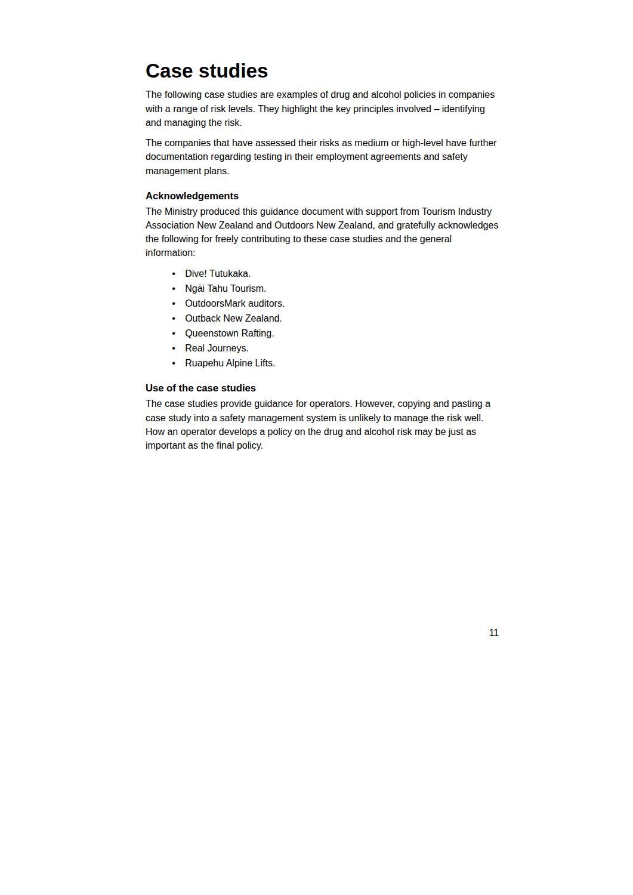Case studies
The following case studies are examples of drug and alcohol policies in companies with a range of risk levels. They highlight the key principles involved – identifying and managing the risk.
The companies that have assessed their risks as medium or high-level have further documentation regarding testing in their employment agreements and safety management plans.
Acknowledgements
The Ministry produced this guidance document with support from Tourism Industry Association New Zealand and Outdoors New Zealand, and gratefully acknowledges the following for freely contributing to these case studies and the general information:
Dive! Tutukaka.
Ngāi Tahu Tourism.
OutdoorsMark auditors.
Outback New Zealand.
Queenstown Rafting.
Real Journeys.
Ruapehu Alpine Lifts.
Use of the case studies
The case studies provide guidance for operators. However, copying and pasting a case study into a safety management system is unlikely to manage the risk well. How an operator develops a policy on the drug and alcohol risk may be just as important as the final policy.
11